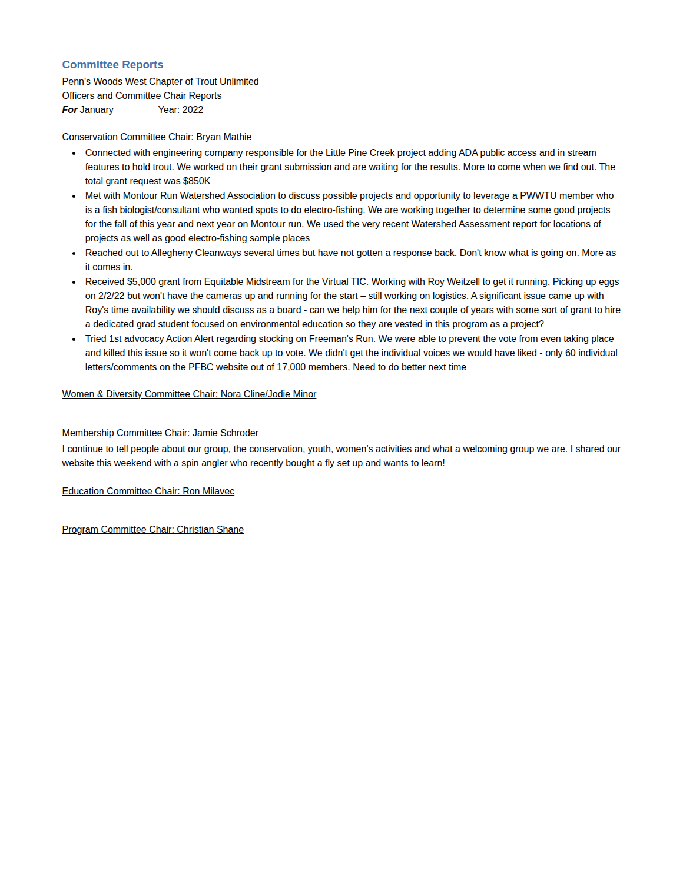Committee Reports
Penn's Woods West Chapter of Trout Unlimited
Officers and Committee Chair Reports
For January Year: 2022
Conservation Committee Chair: Bryan Mathie
Connected with engineering company responsible for the Little Pine Creek project adding ADA public access and in stream features to hold trout. We worked on their grant submission and are waiting for the results. More to come when we find out. The total grant request was $850K
Met with Montour Run Watershed Association to discuss possible projects and opportunity to leverage a PWWTU member who is a fish biologist/consultant who wanted spots to do electro-fishing. We are working together to determine some good projects for the fall of this year and next year on Montour run. We used the very recent Watershed Assessment report for locations of projects as well as good electro-fishing sample places
Reached out to Allegheny Cleanways several times but have not gotten a response back. Don't know what is going on. More as it comes in.
Received $5,000 grant from Equitable Midstream for the Virtual TIC. Working with Roy Weitzell to get it running. Picking up eggs on 2/2/22 but won't have the cameras up and running for the start – still working on logistics. A significant issue came up with Roy's time availability we should discuss as a board - can we help him for the next couple of years with some sort of grant to hire a dedicated grad student focused on environmental education so they are vested in this program as a project?
Tried 1st advocacy Action Alert regarding stocking on Freeman's Run. We were able to prevent the vote from even taking place and killed this issue so it won't come back up to vote. We didn't get the individual voices we would have liked - only 60 individual letters/comments on the PFBC website out of 17,000 members. Need to do better next time
Women & Diversity Committee Chair: Nora Cline/Jodie Minor
Membership Committee Chair: Jamie Schroder
I continue to tell people about our group, the conservation, youth, women's activities and what a welcoming group we are. I shared our website this weekend with a spin angler who recently bought a fly set up and wants to learn!
Education Committee Chair: Ron Milavec
Program Committee Chair: Christian Shane